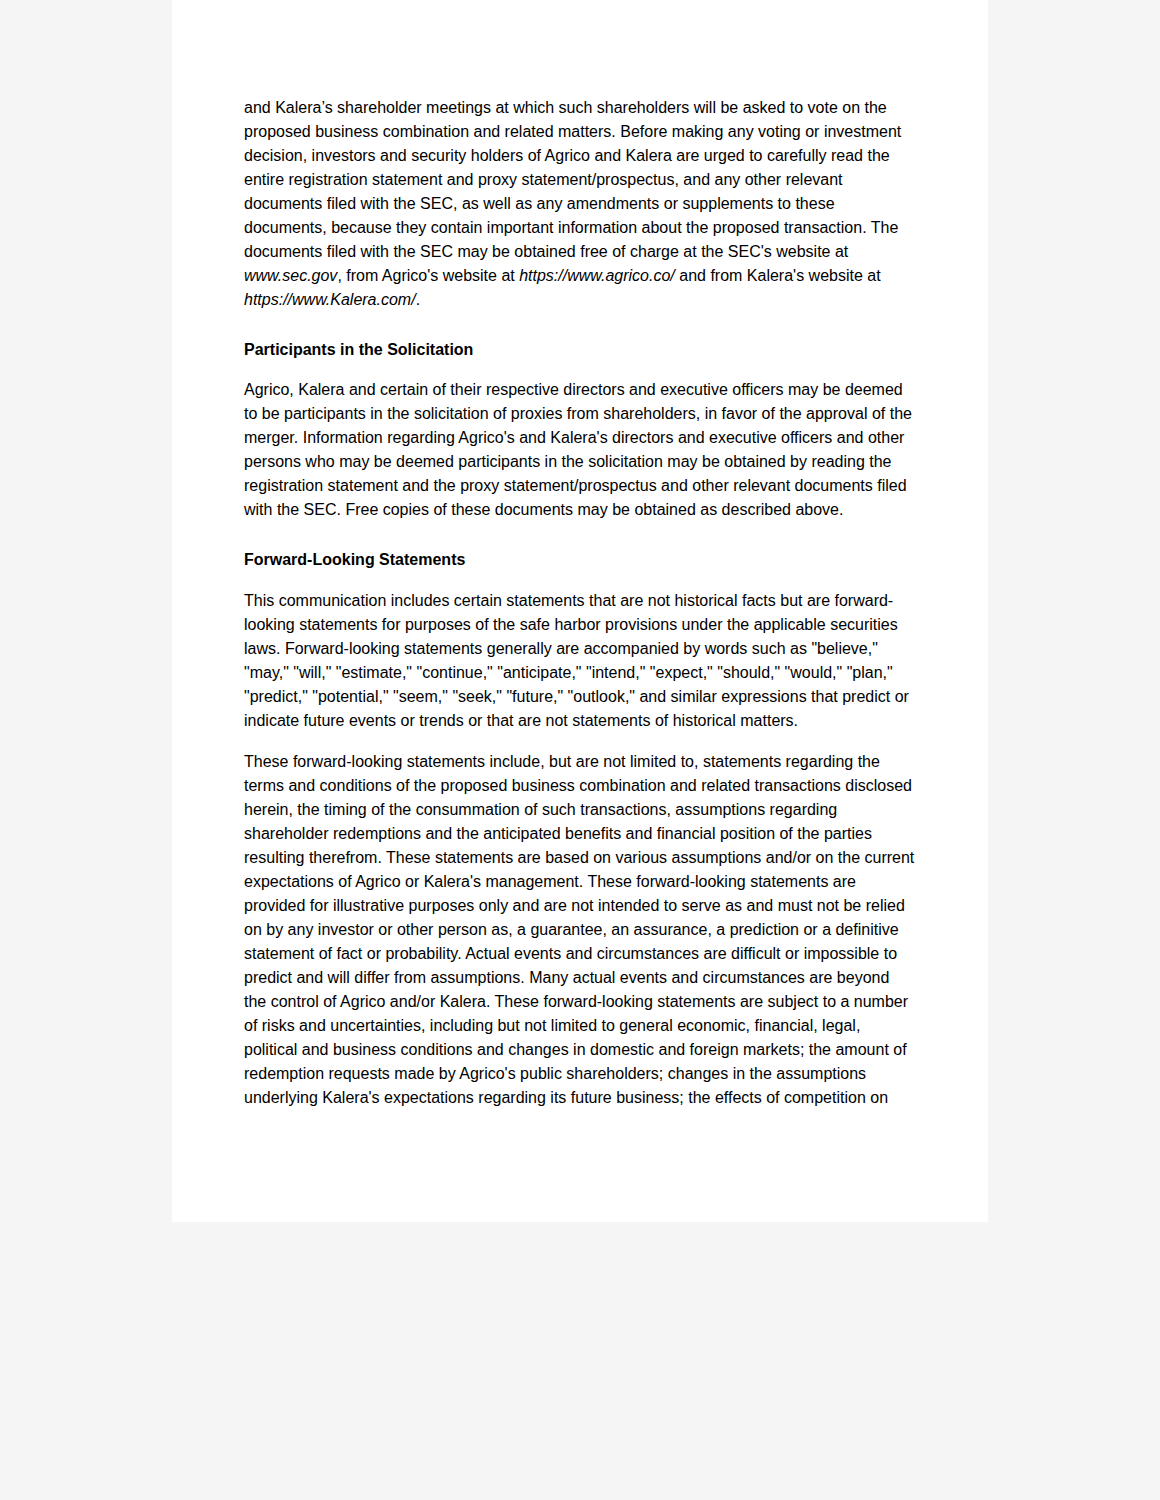and Kalera’s shareholder meetings at which such shareholders will be asked to vote on the proposed business combination and related matters. Before making any voting or investment decision, investors and security holders of Agrico and Kalera are urged to carefully read the entire registration statement and proxy statement/prospectus, and any other relevant documents filed with the SEC, as well as any amendments or supplements to these documents, because they contain important information about the proposed transaction. The documents filed with the SEC may be obtained free of charge at the SEC's website at www.sec.gov, from Agrico's website at https://www.agrico.co/ and from Kalera's website at https://www.Kalera.com/.
Participants in the Solicitation
Agrico, Kalera and certain of their respective directors and executive officers may be deemed to be participants in the solicitation of proxies from shareholders, in favor of the approval of the merger. Information regarding Agrico's and Kalera's directors and executive officers and other persons who may be deemed participants in the solicitation may be obtained by reading the registration statement and the proxy statement/prospectus and other relevant documents filed with the SEC. Free copies of these documents may be obtained as described above.
Forward-Looking Statements
This communication includes certain statements that are not historical facts but are forward-looking statements for purposes of the safe harbor provisions under the applicable securities laws. Forward-looking statements generally are accompanied by words such as "believe," "may," "will," "estimate," "continue," "anticipate," "intend," "expect," "should," "would," "plan," "predict," "potential," "seem," "seek," "future," "outlook," and similar expressions that predict or indicate future events or trends or that are not statements of historical matters.
These forward-looking statements include, but are not limited to, statements regarding the terms and conditions of the proposed business combination and related transactions disclosed herein, the timing of the consummation of such transactions, assumptions regarding shareholder redemptions and the anticipated benefits and financial position of the parties resulting therefrom. These statements are based on various assumptions and/or on the current expectations of Agrico or Kalera's management. These forward-looking statements are provided for illustrative purposes only and are not intended to serve as and must not be relied on by any investor or other person as, a guarantee, an assurance, a prediction or a definitive statement of fact or probability. Actual events and circumstances are difficult or impossible to predict and will differ from assumptions. Many actual events and circumstances are beyond the control of Agrico and/or Kalera. These forward-looking statements are subject to a number of risks and uncertainties, including but not limited to general economic, financial, legal, political and business conditions and changes in domestic and foreign markets; the amount of redemption requests made by Agrico's public shareholders; changes in the assumptions underlying Kalera's expectations regarding its future business; the effects of competition on